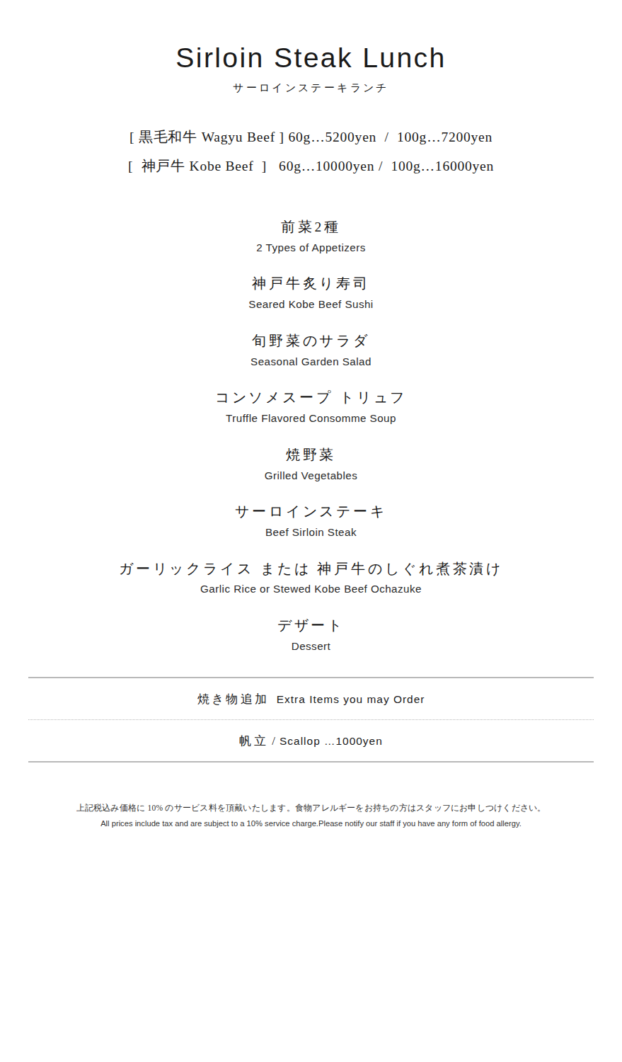Sirloin Steak Lunch
サーロインステーキランチ
[ 黒毛和牛 Wagyu Beef ] 60g…5200yen / 100g…7200yen
[ 神戸牛 Kobe Beef ] 60g…10000yen / 100g…16000yen
前菜2種
2 Types of Appetizers
神戸牛炙り寿司
Seared Kobe Beef Sushi
旬野菜のサラダ
Seasonal Garden Salad
コンソメスープ トリュフ
Truffle Flavored Consomme Soup
焼野菜
Grilled Vegetables
サーロインステーキ
Beef Sirloin Steak
ガーリックライス または 神戸牛のしぐれ煮茶漬け
Garlic Rice or Stewed Kobe Beef Ochazuke
デザート
Dessert
焼き物追加 Extra Items you may Order
帆立 / Scallop …1000yen
上記税込み価格に 10% のサービス料を頂戴いたします。食物アレルギーをお持ちの方はスタッフにお申しつけください。
All prices include tax and are subject to a 10% service charge.Please notify our staff if you have any form of food allergy.